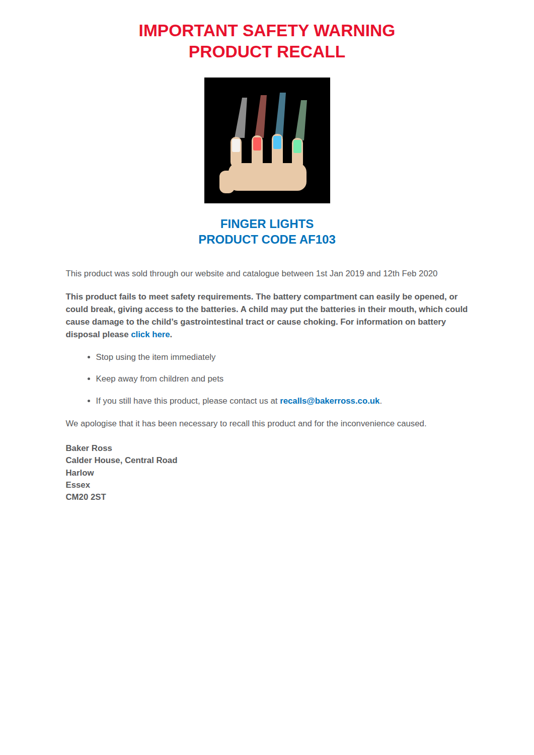IMPORTANT SAFETY WARNING
PRODUCT RECALL
FINGER LIGHTS
PRODUCT CODE AF103
This product was sold through our website and catalogue between 1st Jan 2019 and 12th Feb 2020
This product fails to meet safety requirements. The battery compartment can easily be opened, or could break, giving access to the batteries. A child may put the batteries in their mouth, which could cause damage to the child’s gastrointestinal tract or cause choking. For information on battery disposal please click here.
Stop using the item immediately
Keep away from children and pets
If you still have this product, please contact us at recalls@bakerross.co.uk.
We apologise that it has been necessary to recall this product and for the inconvenience caused.
Baker Ross
Calder House, Central Road
Harlow
Essex
CM20 2ST